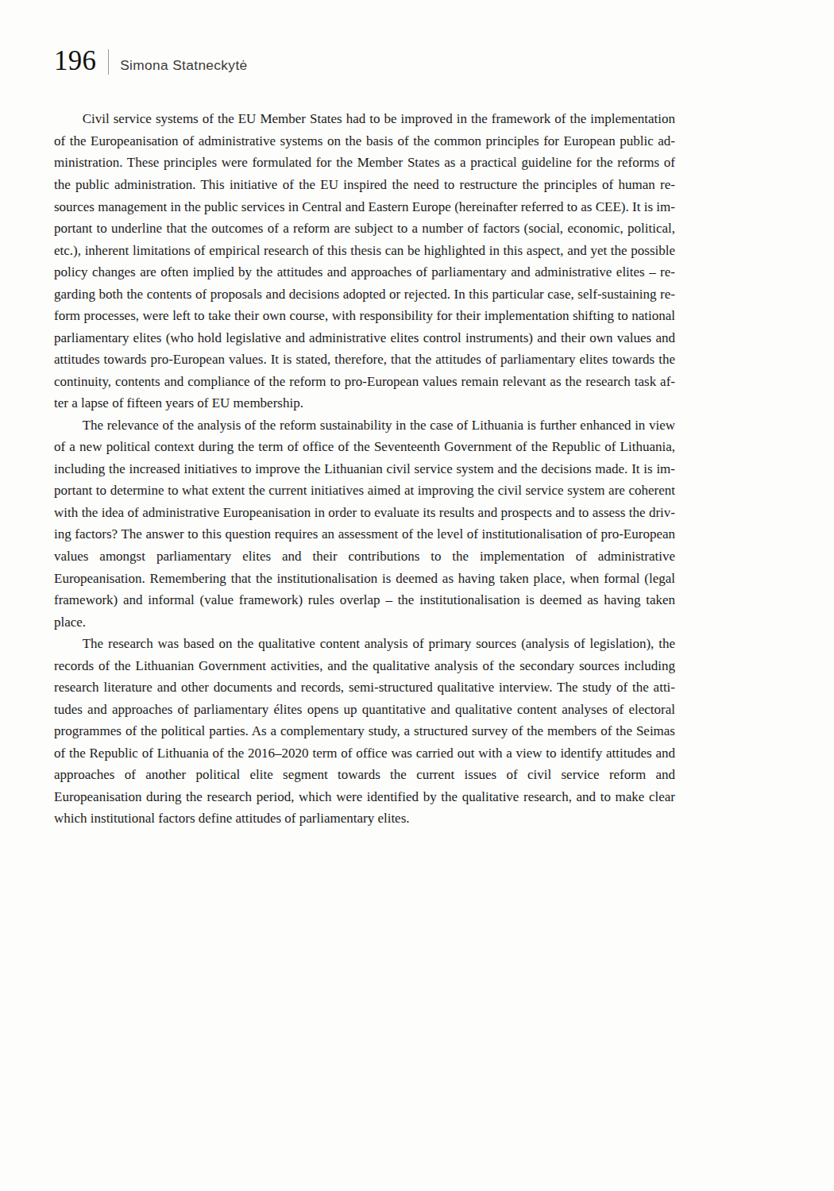196 Simona Statneckytė
Civil service systems of the EU Member States had to be improved in the framework of the implementation of the Europeanisation of administrative systems on the basis of the common principles for European public administration. These principles were formulated for the Member States as a practical guideline for the reforms of the public administration. This initiative of the EU inspired the need to restructure the principles of human resources management in the public services in Central and Eastern Europe (hereinafter referred to as CEE). It is important to underline that the outcomes of a reform are subject to a number of factors (social, economic, political, etc.), inherent limitations of empirical research of this thesis can be highlighted in this aspect, and yet the possible policy changes are often implied by the attitudes and approaches of parliamentary and administrative elites – regarding both the contents of proposals and decisions adopted or rejected. In this particular case, self-sustaining reform processes, were left to take their own course, with responsibility for their implementation shifting to national parliamentary elites (who hold legislative and administrative elites control instruments) and their own values and attitudes towards pro-European values. It is stated, therefore, that the attitudes of parliamentary elites towards the continuity, contents and compliance of the reform to pro-European values remain relevant as the research task after a lapse of fifteen years of EU membership.
The relevance of the analysis of the reform sustainability in the case of Lithuania is further enhanced in view of a new political context during the term of office of the Seventeenth Government of the Republic of Lithuania, including the increased initiatives to improve the Lithuanian civil service system and the decisions made. It is important to determine to what extent the current initiatives aimed at improving the civil service system are coherent with the idea of administrative Europeanisation in order to evaluate its results and prospects and to assess the driving factors? The answer to this question requires an assessment of the level of institutionalisation of pro-European values amongst parliamentary elites and their contributions to the implementation of administrative Europeanisation. Remembering that the institutionalisation is deemed as having taken place, when formal (legal framework) and informal (value framework) rules overlap – the institutionalisation is deemed as having taken place.
The research was based on the qualitative content analysis of primary sources (analysis of legislation), the records of the Lithuanian Government activities, and the qualitative analysis of the secondary sources including research literature and other documents and records, semi-structured qualitative interview. The study of the attitudes and approaches of parliamentary élites opens up quantitative and qualitative content analyses of electoral programmes of the political parties. As a complementary study, a structured survey of the members of the Seimas of the Republic of Lithuania of the 2016–2020 term of office was carried out with a view to identify attitudes and approaches of another political elite segment towards the current issues of civil service reform and Europeanisation during the research period, which were identified by the qualitative research, and to make clear which institutional factors define attitudes of parliamentary elites.